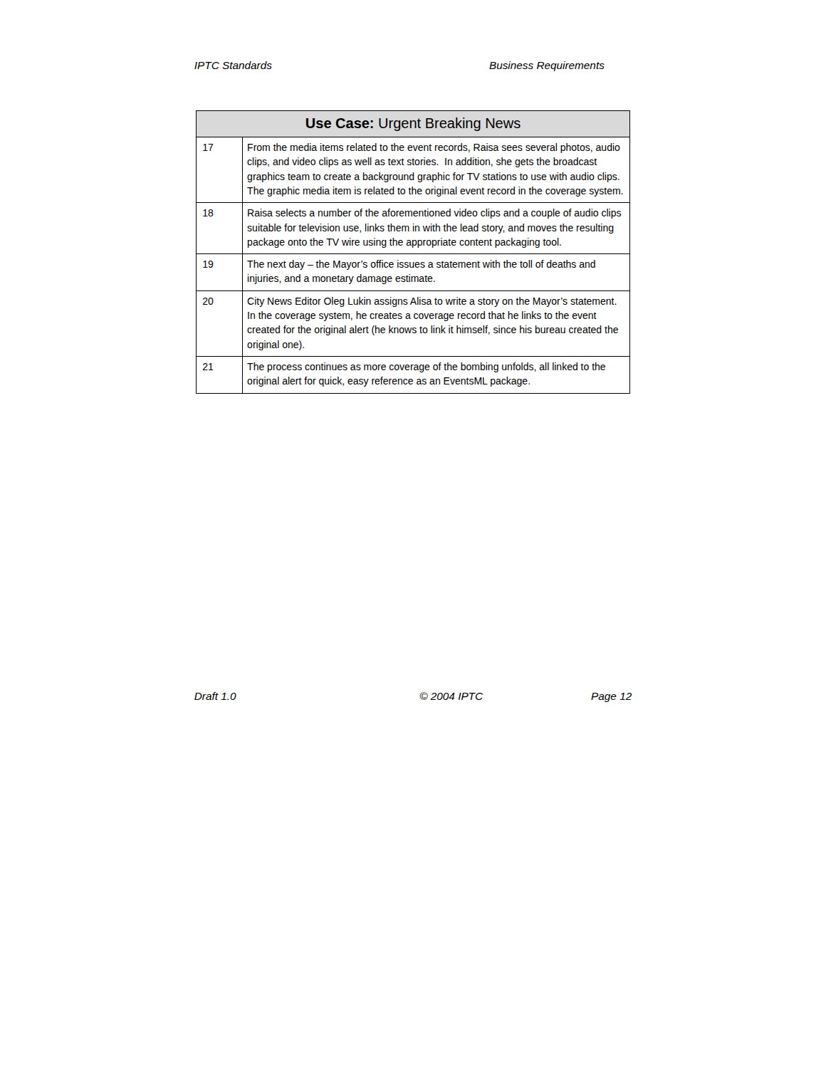IPTC Standards Business Requirements
Use Case: Urgent Breaking News
| 17 | From the media items related to the event records, Raisa sees several photos, audio clips, and video clips as well as text stories. In addition, she gets the broadcast graphics team to create a background graphic for TV stations to use with audio clips. The graphic media item is related to the original event record in the coverage system. |
| 18 | Raisa selects a number of the aforementioned video clips and a couple of audio clips suitable for television use, links them in with the lead story, and moves the resulting package onto the TV wire using the appropriate content packaging tool. |
| 19 | The next day – the Mayor’s office issues a statement with the toll of deaths and injuries, and a monetary damage estimate. |
| 20 | City News Editor Oleg Lukin assigns Alisa to write a story on the Mayor’s statement. In the coverage system, he creates a coverage record that he links to the event created for the original alert (he knows to link it himself, since his bureau created the original one). |
| 21 | The process continues as more coverage of the bombing unfolds, all linked to the original alert for quick, easy reference as an EventsML package. |
Draft 1.0 © 2004 IPTC Page 12